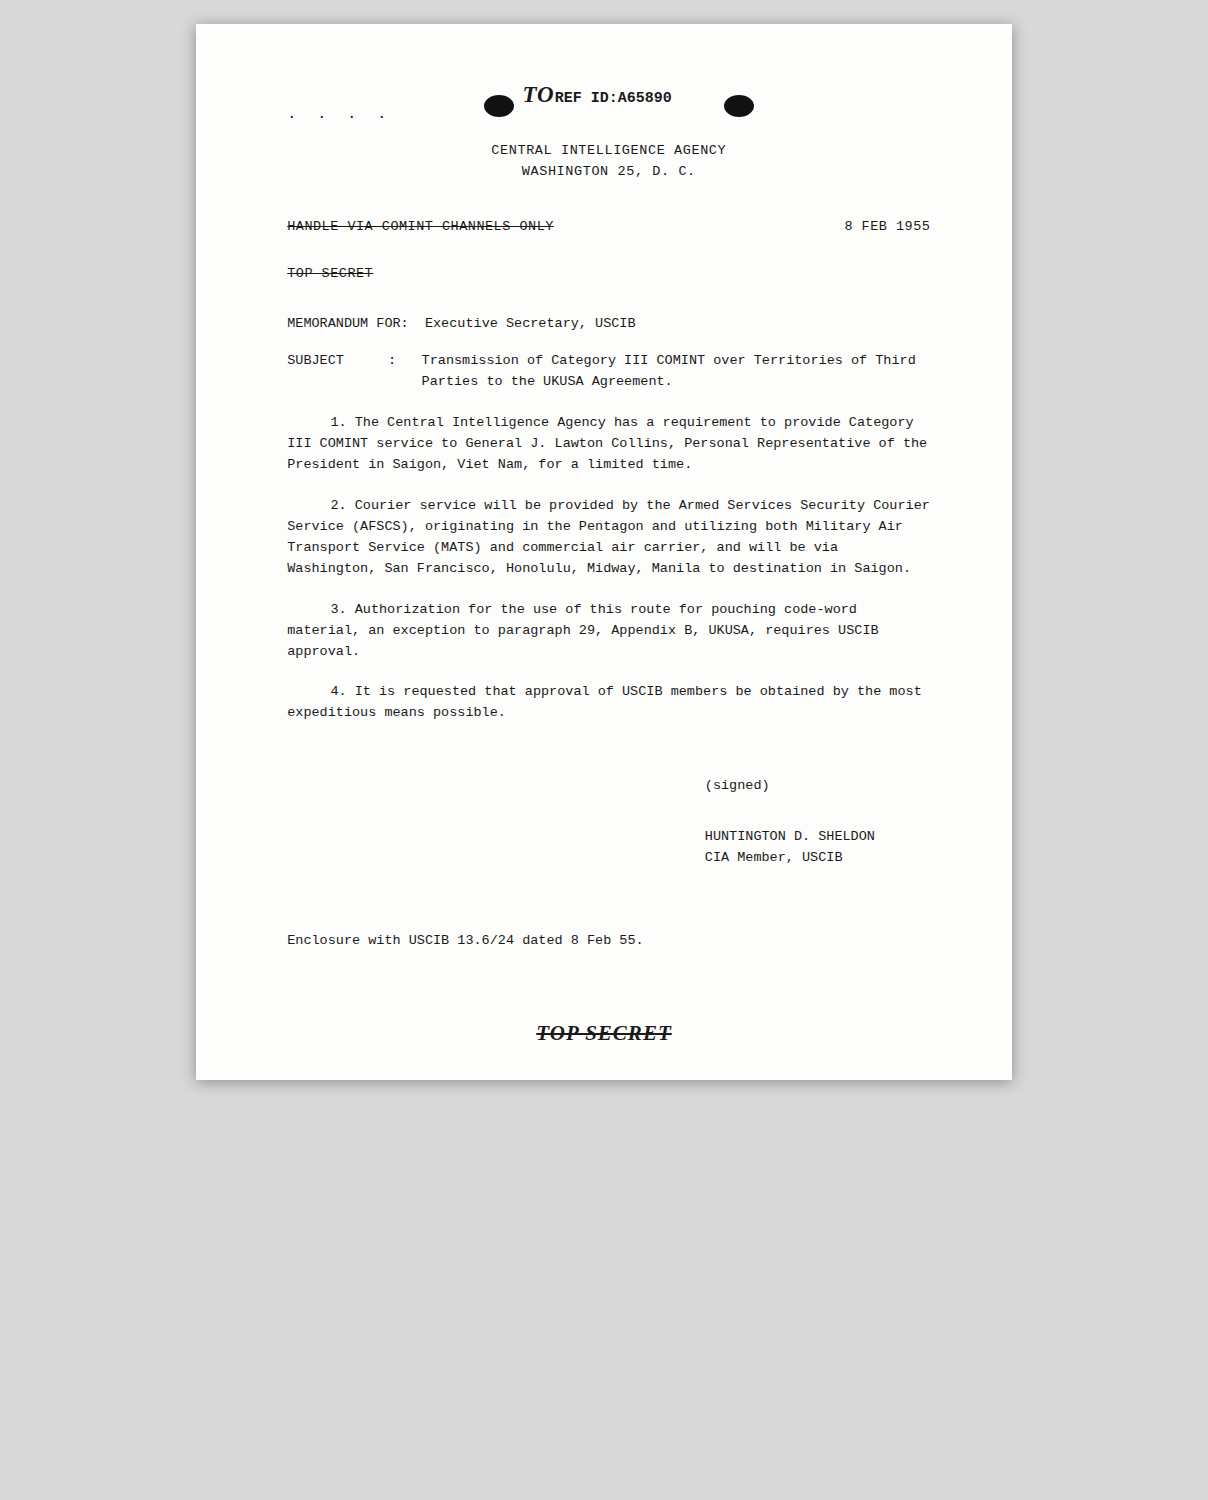. . . .
TO REF ID:A65890
CENTRAL INTELLIGENCE AGENCY
WASHINGTON 25, D. C.
HANDLE VIA COMINT CHANNELS ONLY
8 FEB 1955
TOP SECRET
MEMORANDUM FOR: Executive Secretary, USCIB
SUBJECT : Transmission of Category III COMINT over Territories of Third Parties to the UKUSA Agreement.
1. The Central Intelligence Agency has a requirement to provide Category III COMINT service to General J. Lawton Collins, Personal Representative of the President in Saigon, Viet Nam, for a limited time.
2. Courier service will be provided by the Armed Services Security Courier Service (AFSCS), originating in the Pentagon and utilizing both Military Air Transport Service (MATS) and commercial air carrier, and will be via Washington, San Francisco, Honolulu, Midway, Manila to destination in Saigon.
3. Authorization for the use of this route for pouching code-word material, an exception to paragraph 29, Appendix B, UKUSA, requires USCIB approval.
4. It is requested that approval of USCIB members be obtained by the most expeditious means possible.
(signed)
HUNTINGTON D. SHELDON
CIA Member, USCIB
Enclosure with USCIB 13.6/24 dated 8 Feb 55.
TOP SECRET